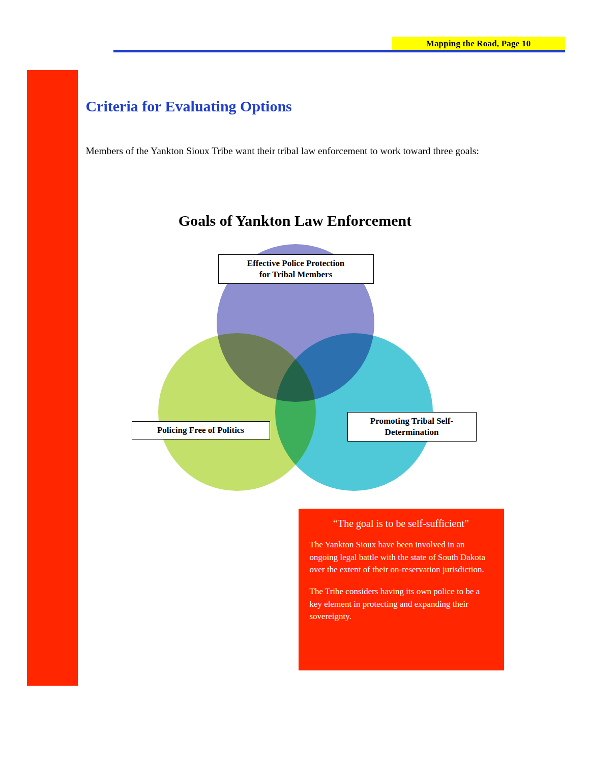Mapping the Road, Page 10
Criteria for Evaluating Options
Members of the Yankton Sioux Tribe want their tribal law enforcement to work toward three goals:
Goals of Yankton Law Enforcement
Effective Police Protection
for Tribal Members
Policing Free of Politics
Promoting Tribal Self-
Determination
“The goal is to be self-sufficient”
The Yankton Sioux have been involved in an ongoing legal battle with the state of South Dakota over the extent of their on-reservation jurisdiction.
The Tribe considers having its own police to be a key element in protecting and expanding their sovereignty.